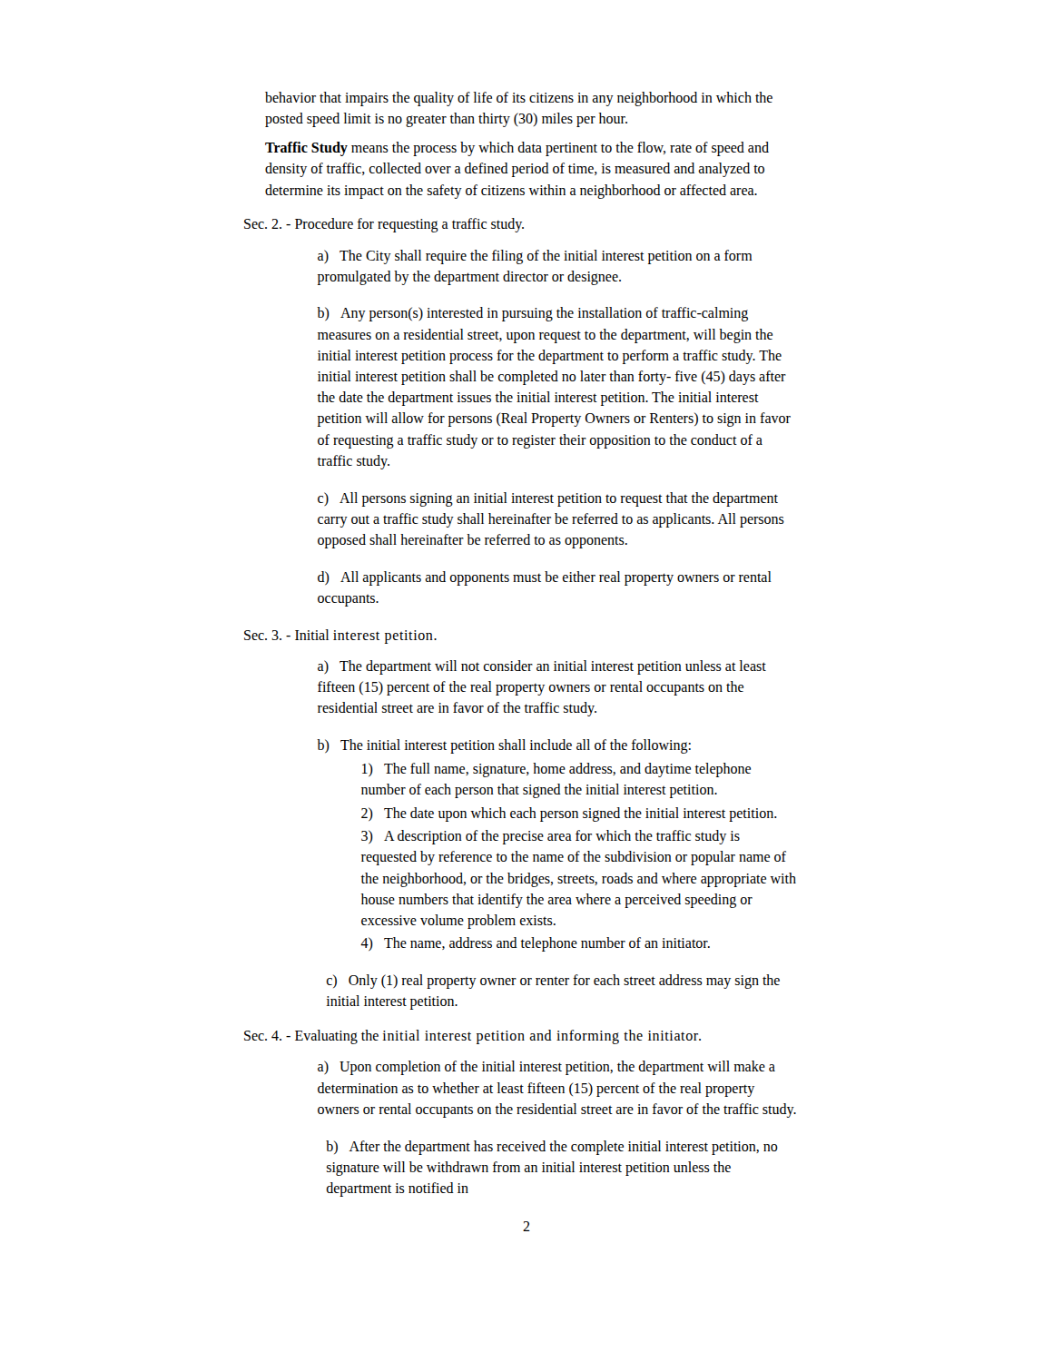behavior that impairs the quality of life of its citizens in any neighborhood in which the posted speed limit is no greater than thirty (30) miles per hour.
Traffic Study means the process by which data pertinent to the flow, rate of speed and density of traffic, collected over a defined period of time, is measured and analyzed to determine its impact on the safety of citizens within a neighborhood or affected area.
Sec. 2. - Procedure for requesting a traffic study.
a) The City shall require the filing of the initial interest petition on a form promulgated by the department director or designee.
b) Any person(s) interested in pursuing the installation of traffic-calming measures on a residential street, upon request to the department, will begin the initial interest petition process for the department to perform a traffic study. The initial interest petition shall be completed no later than forty- five (45) days after the date the department issues the initial interest petition. The initial interest petition will allow for persons (Real Property Owners or Renters) to sign in favor of requesting a traffic study or to register their opposition to the conduct of a traffic study.
c) All persons signing an initial interest petition to request that the department carry out a traffic study shall hereinafter be referred to as applicants. All persons opposed shall hereinafter be referred to as opponents.
d) All applicants and opponents must be either real property owners or rental occupants.
Sec. 3. - Initial interest petition.
a) The department will not consider an initial interest petition unless at least fifteen (15) percent of the real property owners or rental occupants on the residential street are in favor of the traffic study.
b) The initial interest petition shall include all of the following:
1) The full name, signature, home address, and daytime telephone number of each person that signed the initial interest petition.
2) The date upon which each person signed the initial interest petition.
3) A description of the precise area for which the traffic study is requested by reference to the name of the subdivision or popular name of the neighborhood, or the bridges, streets, roads and where appropriate with house numbers that identify the area where a perceived speeding or excessive volume problem exists.
4) The name, address and telephone number of an initiator.
c) Only (1) real property owner or renter for each street address may sign the initial interest petition.
Sec. 4. - Evaluating the initial interest petition and informing the initiator.
a) Upon completion of the initial interest petition, the department will make a determination as to whether at least fifteen (15) percent of the real property owners or rental occupants on the residential street are in favor of the traffic study.
b) After the department has received the complete initial interest petition, no signature will be withdrawn from an initial interest petition unless the department is notified in
2